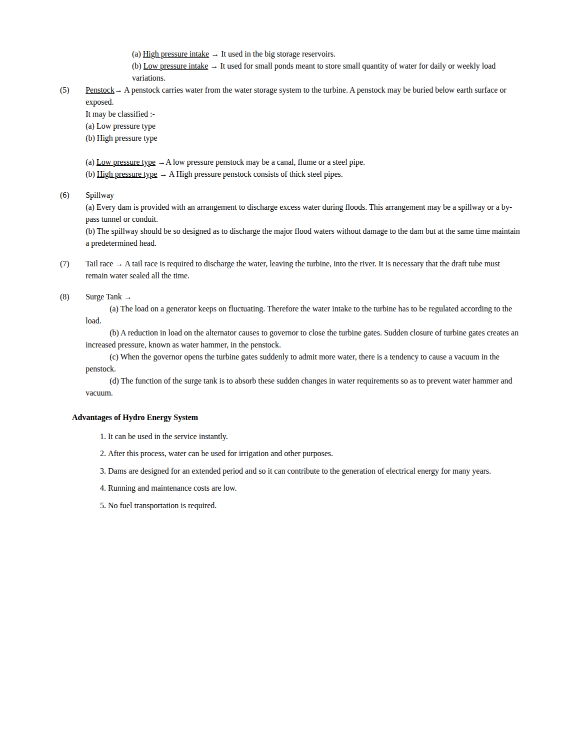(a) High pressure intake It used in the big storage reservoirs.
(b) Low pressure intake It used for small ponds meant to store small quantity of water for daily or weekly load variations.
(5)
Penstock A penstock carries water from the water storage system to the turbine. A penstock may be buried below earth surface or exposed.
It may be classified :-
(a) Low pressure type
(b) High pressure type
(a) Low pressure type A low pressure penstock may be a canal, flume or a steel pipe.
(b) High pressure type A High pressure penstock consists of thick steel pipes.
(6)
Spillway
(a) Every dam is provided with an arrangement to discharge excess water during floods. This arrangement may be a spillway or a by-pass tunnel or conduit.
(b) The spillway should be so designed as to discharge the major flood waters without damage to the dam but at the same time maintain a predetermined head.
(7)
Tail race A tail race is required to discharge the water, leaving the turbine, into the river. It is necessary that the draft tube must remain water sealed all the time.
(8)
Surge Tank
(a) The load on a generator keeps on fluctuating. Therefore the water intake to the turbine has to be regulated according to the load.
(b) A reduction in load on the alternator causes to governor to close the turbine gates. Sudden closure of turbine gates creates an increased pressure, known as water hammer, in the penstock.
(c) When the governor opens the turbine gates suddenly to admit more water, there is a tendency to cause a vacuum in the penstock.
(d) The function of the surge tank is to absorb these sudden changes in water requirements so as to prevent water hammer and vacuum.
Advantages of Hydro Energy System
It can be used in the service instantly.
After this process, water can be used for irrigation and other purposes.
Dams are designed for an extended period and so it can contribute to the generation of electrical energy for many years.
Running and maintenance costs are low.
No fuel transportation is required.